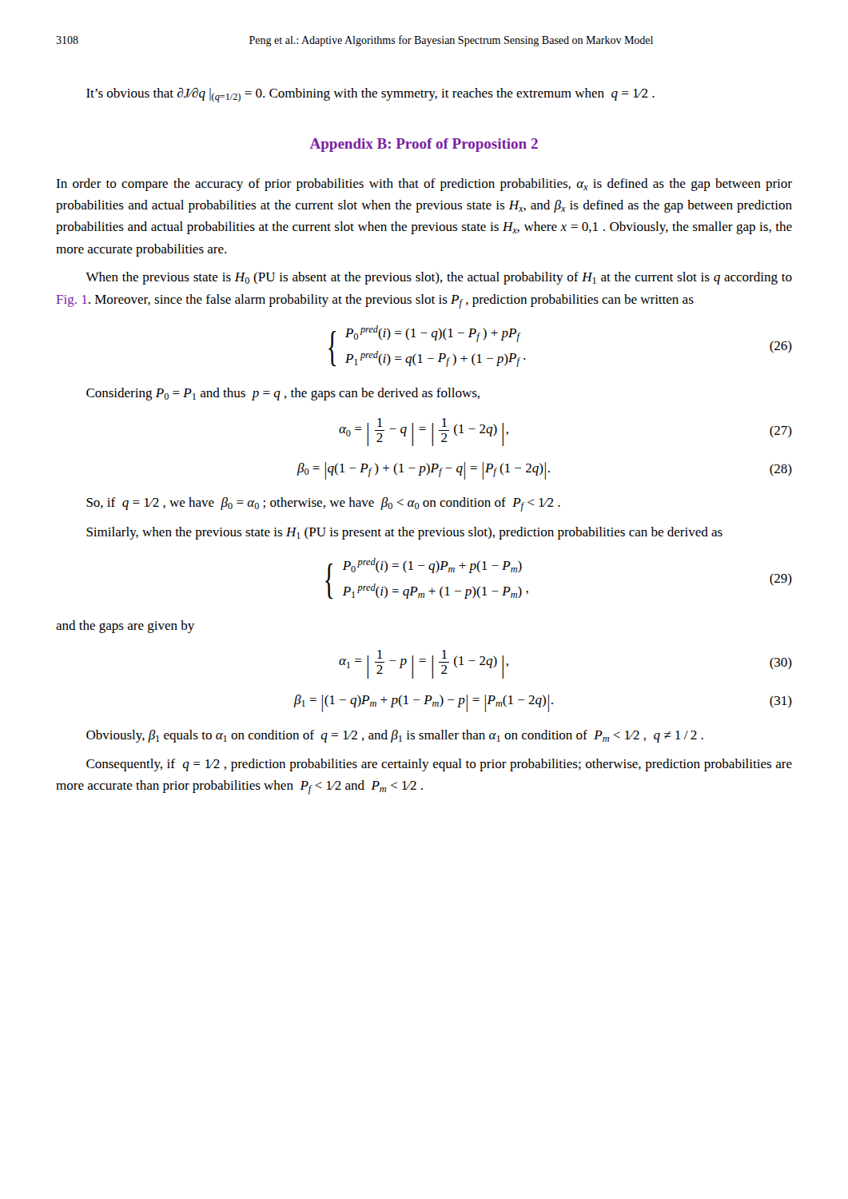3108 Peng et al.: Adaptive Algorithms for Bayesian Spectrum Sensing Based on Markov Model
It’s obvious that ∂J⁄∂q |(q=1/2) = 0. Combining with the symmetry, it reaches the extremum when q = 1⁄2 .
Appendix B: Proof of Proposition 2
In order to compare the accuracy of prior probabilities with that of prediction probabilities, αx is defined as the gap between prior probabilities and actual probabilities at the current slot when the previous state is Hx, and βx is defined as the gap between prediction probabilities and actual probabilities at the current slot when the previous state is Hx, where x = 0,1 . Obviously, the smaller gap is, the more accurate probabilities are.
When the previous state is H0 (PU is absent at the previous slot), the actual probability of H1 at the current slot is q according to Fig. 1. Moreover, since the false alarm probability at the previous slot is Pf , prediction probabilities can be written as
{ P0 pred(i) = (1 − q)(1 − Pf ) + pPf P1 pred(i) = q(1 − Pf ) + (1 − p)Pf .
(26)
Considering P0 = P1 and thus p = q , the gaps can be derived as follows,
α0 = | 12 − q | = | 12 (1 − 2q) |,
(27)
β0 = |q(1 − Pf ) + (1 − p)Pf − q| = |Pf (1 − 2q)|.
(28)
So, if q = 1⁄2 , we have β0 = α0 ; otherwise, we have β0 < α0 on condition of Pf < 1⁄2 .
Similarly, when the previous state is H1 (PU is present at the previous slot), prediction probabilities can be derived as
{ P0 pred(i) = (1 − q)Pm + p(1 − Pm) P1 pred(i) = qPm + (1 − p)(1 − Pm) ,
(29)
and the gaps are given by
α1 = | 12 − p | = | 12 (1 − 2q) |,
(30)
β1 = |(1 − q)Pm + p(1 − Pm) − p| = |Pm(1 − 2q)|.
(31)
Obviously, β1 equals to α1 on condition of q = 1⁄2 , and β1 is smaller than α1 on condition of Pm < 1⁄2 , q ≠ 1 / 2 .
Consequently, if q = 1⁄2 , prediction probabilities are certainly equal to prior probabilities; otherwise, prediction probabilities are more accurate than prior probabilities when Pf < 1⁄2 and Pm < 1⁄2 .